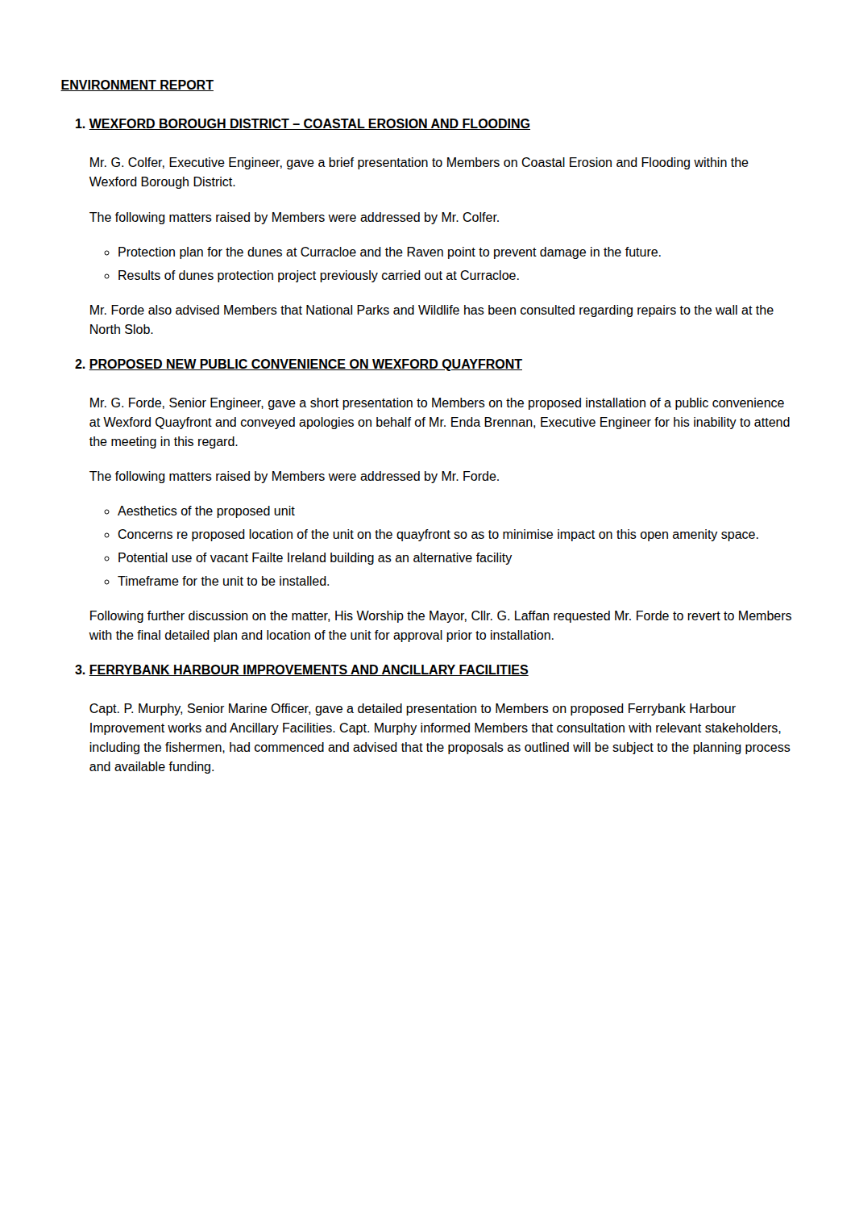ENVIRONMENT REPORT
WEXFORD BOROUGH DISTRICT – COASTAL EROSION AND FLOODING
Mr. G. Colfer, Executive Engineer, gave a brief presentation to Members on Coastal Erosion and Flooding within the Wexford Borough District.
The following matters raised by Members were addressed by Mr. Colfer.
Protection plan for the dunes at Curracloe and the Raven point to prevent damage in the future.
Results of dunes protection project previously carried out at Curracloe.
Mr. Forde also advised Members that National Parks and Wildlife has been consulted regarding repairs to the wall at the North Slob.
PROPOSED NEW PUBLIC CONVENIENCE ON WEXFORD QUAYFRONT
Mr. G. Forde, Senior Engineer, gave a short presentation to Members on the proposed installation of a public convenience at Wexford Quayfront and conveyed apologies on behalf of Mr. Enda Brennan, Executive Engineer for his inability to attend the meeting in this regard.
The following matters raised by Members were addressed by Mr. Forde.
Aesthetics of the proposed unit
Concerns re proposed location of the unit on the quayfront so as to minimise impact on this open amenity space.
Potential use of vacant Failte Ireland building as an alternative facility
Timeframe for the unit to be installed.
Following further discussion on the matter, His Worship the Mayor, Cllr. G. Laffan requested Mr. Forde to revert to Members with the final detailed plan and location of the unit for approval prior to installation.
FERRYBANK HARBOUR IMPROVEMENTS AND ANCILLARY FACILITIES
Capt. P. Murphy, Senior Marine Officer, gave a detailed presentation to Members on proposed Ferrybank Harbour Improvement works and Ancillary Facilities. Capt. Murphy informed Members that consultation with relevant stakeholders, including the fishermen, had commenced and advised that the proposals as outlined will be subject to the planning process and available funding.